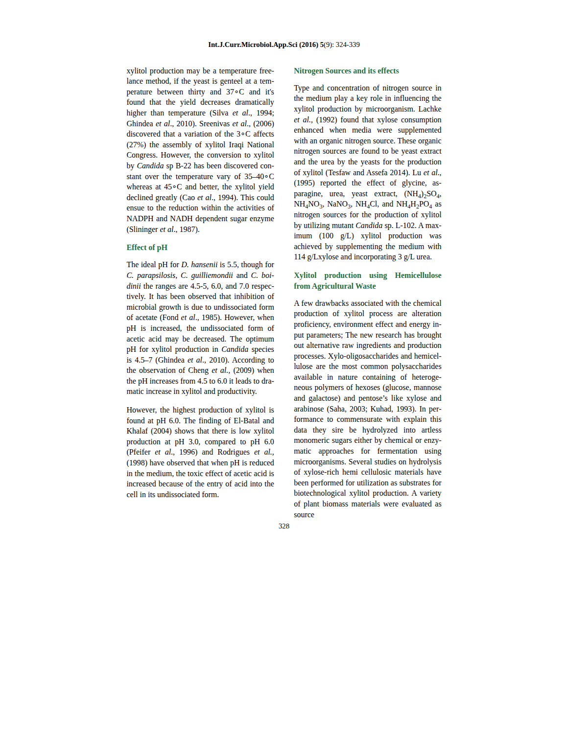Int.J.Curr.Microbiol.App.Sci (2016) 5(9): 324-339
xylitol production may be a temperature freelance method, if the yeast is genteel at a temperature between thirty and 37∘C and it's found that the yield decreases dramatically higher than temperature (Silva et al., 1994; Ghindea et al., 2010). Sreenivas et al., (2006) discovered that a variation of the 3∘C affects (27%) the assembly of xylitol Iraqi National Congress. However, the conversion to xylitol by Candida sp B-22 has been discovered constant over the temperature vary of 35–40∘C whereas at 45∘C and better, the xylitol yield declined greatly (Cao et al., 1994). This could ensue to the reduction within the activities of NADPH and NADH dependent sugar enzyme (Slininger et al., 1987).
Effect of pH
The ideal pH for D. hansenii is 5.5, though for C. parapsilosis, C. guilliemondii and C. boidinii the ranges are 4.5-5, 6.0, and 7.0 respectively. It has been observed that inhibition of microbial growth is due to undissociated form of acetate (Fond et al., 1985). However, when pH is increased, the undissociated form of acetic acid may be decreased. The optimum pH for xylitol production in Candida species is 4.5–7 (Ghindea et al., 2010). According to the observation of Cheng et al., (2009) when the pH increases from 4.5 to 6.0 it leads to dramatic increase in xylitol and productivity.
However, the highest production of xylitol is found at pH 6.0. The finding of El-Batal and Khalaf (2004) shows that there is low xylitol production at pH 3.0, compared to pH 6.0 (Pfeifer et al., 1996) and Rodrigues et al., (1998) have observed that when pH is reduced in the medium, the toxic effect of acetic acid is increased because of the entry of acid into the cell in its undissociated form.
Nitrogen Sources and its effects
Type and concentration of nitrogen source in the medium play a key role in influencing the xylitol production by microorganism. Lachke et al., (1992) found that xylose consumption enhanced when media were supplemented with an organic nitrogen source. These organic nitrogen sources are found to be yeast extract and the urea by the yeasts for the production of xylitol (Tesfaw and Assefa 2014). Lu et al., (1995) reported the effect of glycine, asparagine, urea, yeast extract, (NH4)2SO4, NH4NO3, NaNO3, NH4Cl, and NH4H2PO4 as nitrogen sources for the production of xylitol by utilizing mutant Candida sp. L-102. A maximum (100 g/L) xylitol production was achieved by supplementing the medium with 114 g/Lxylose and incorporating 3 g/L urea.
Xylitol production using Hemicellulose from Agricultural Waste
A few drawbacks associated with the chemical production of xylitol process are alteration proficiency, environment effect and energy input parameters; The new research has brought out alternative raw ingredients and production processes. Xylo-oligosaccharides and hemicellulose are the most common polysaccharides available in nature containing of heterogeneous polymers of hexoses (glucose, mannose and galactose) and pentose’s like xylose and arabinose (Saha, 2003; Kuhad, 1993). In performance to commensurate with explain this data they sire be hydrolyzed into artless monomeric sugars either by chemical or enzymatic approaches for fermentation using microorganisms. Several studies on hydrolysis of xylose-rich hemi cellulosic materials have been performed for utilization as substrates for biotechnological xylitol production. A variety of plant biomass materials were evaluated as source
328